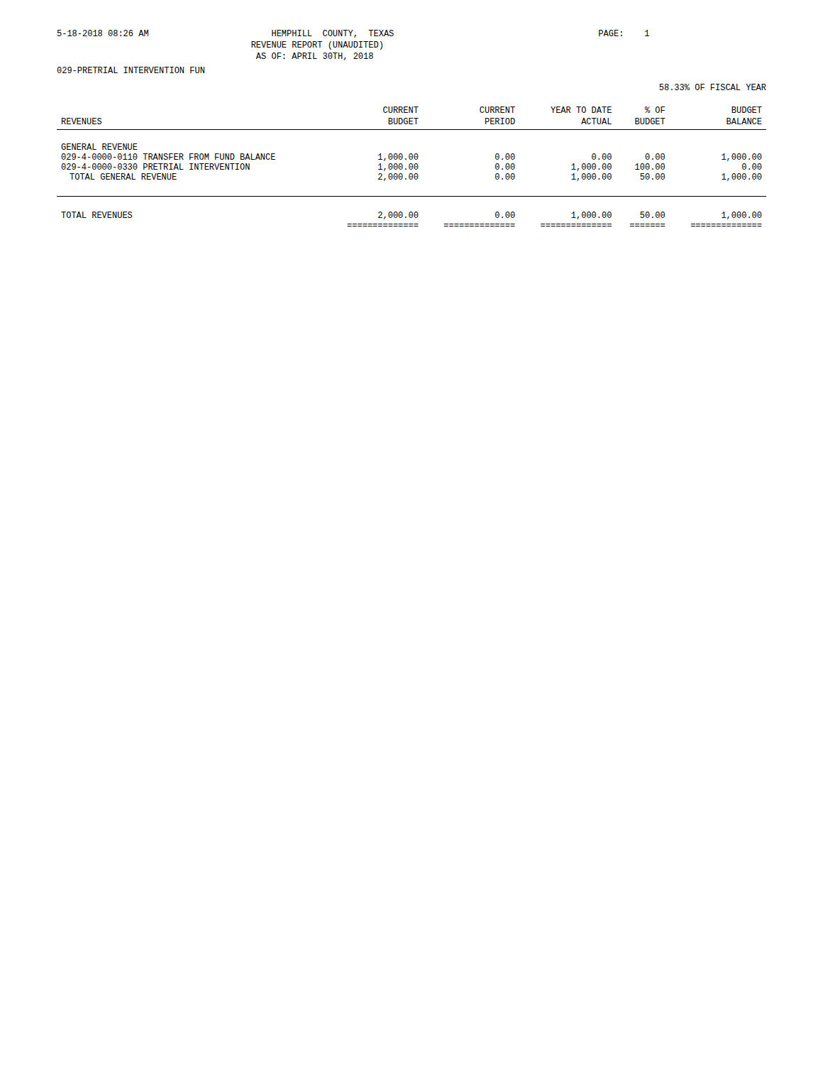5-18-2018 08:26 AM HEMPHILL COUNTY, TEXAS PAGE: 1
REVENUE REPORT (UNAUDITED)
AS OF: APRIL 30TH, 2018
029-PRETRIAL INTERVENTION FUN
58.33% OF FISCAL YEAR
| | CURRENT | CURRENT | YEAR TO DATE | % OF | BUDGET |
| --- | --- | --- | --- | --- | --- |
| REVENUES | BUDGET | PERIOD | ACTUAL | BUDGET | BALANCE |
| GENERAL REVENUE | | | | | |
| 029-4-0000-0110 TRANSFER FROM FUND BALANCE | 1,000.00 | 0.00 | 0.00 | 0.00 | 1,000.00 |
| 029-4-0000-0330 PRETRIAL INTERVENTION | 1,000.00 | 0.00 | 1,000.00 | 100.00 | 0.00 |
| TOTAL GENERAL REVENUE | 2,000.00 | 0.00 | 1,000.00 | 50.00 | 1,000.00 |
| TOTAL REVENUES | 2,000.00 | 0.00 | 1,000.00 | 50.00 | 1,000.00 |
| | ============== | ============== | ============== | ======= | ============== |